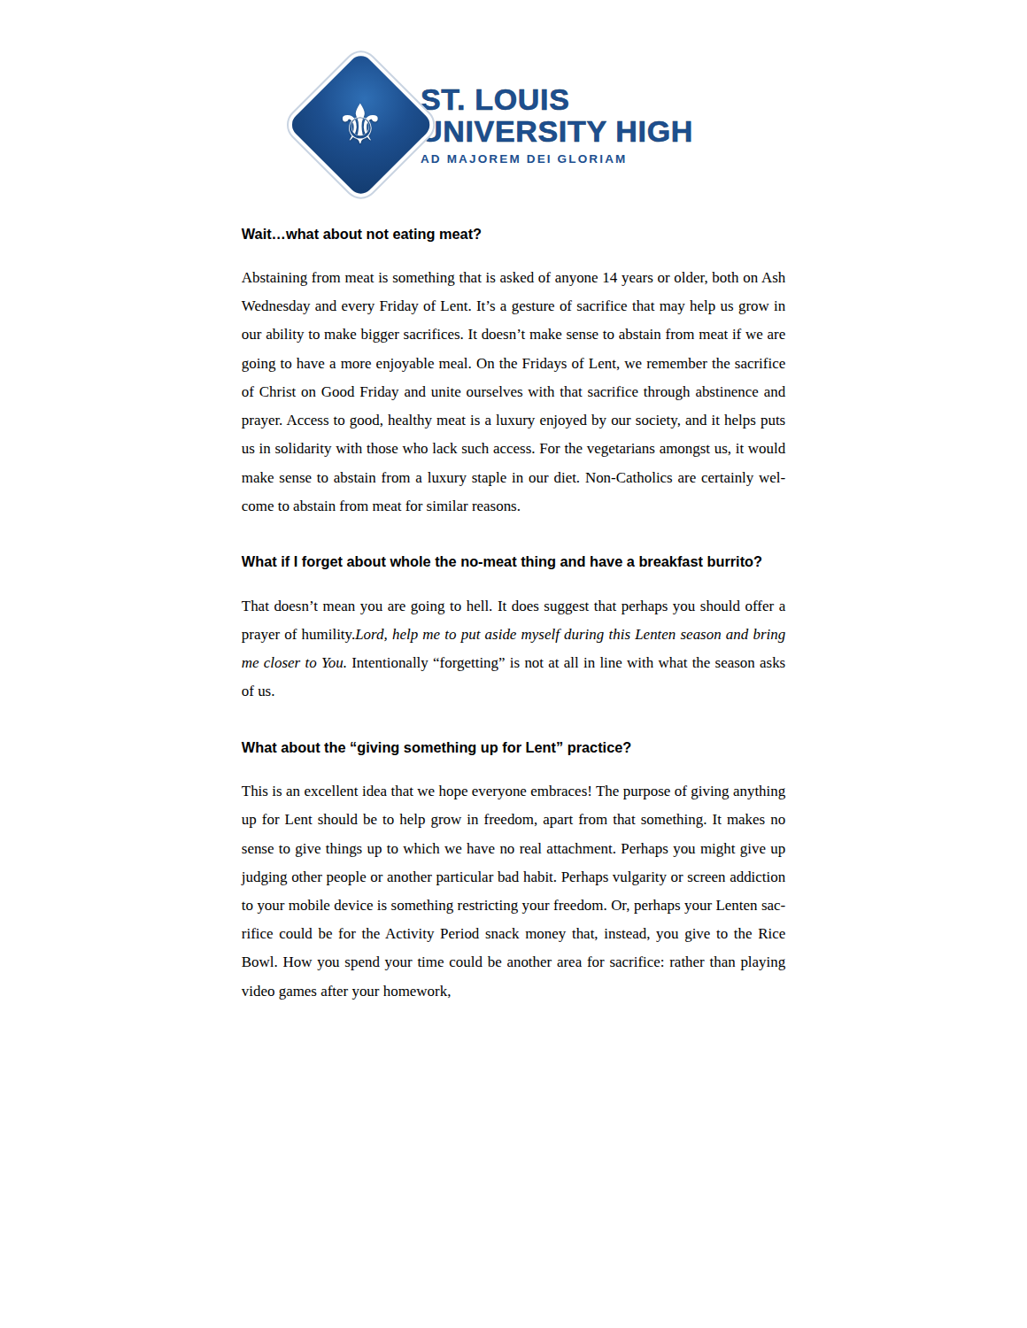⚜
St. Louis
University High
Ad Majorem Dei Gloriam
Wait…what about not eating meat?
Abstaining from meat is something that is asked of anyone 14 years or older, both on Ash Wednesday and every Friday of Lent. It’s a gesture of sacrifice that may help us grow in our ability to make bigger sacrifices. It doesn’t make sense to abstain from meat if we are going to have a more enjoyable meal. On the Fridays of Lent, we remember the sacrifice of Christ on Good Friday and unite ourselves with that sacrifice through abstinence and prayer. Access to good, healthy meat is a luxury enjoyed by our society, and it helps puts us in solidarity with those who lack such access. For the vegetarians amongst us, it would make sense to abstain from a luxury staple in our diet. Non-Catholics are certainly welcome to abstain from meat for similar reasons.
What if I forget about whole the no-meat thing and have a breakfast burrito?
That doesn’t mean you are going to hell. It does suggest that perhaps you should offer a prayer of humility.Lord, help me to put aside myself during this Lenten season and bring me closer to You. Intentionally “forgetting” is not at all in line with what the season asks of us.
What about the “giving something up for Lent” practice?
This is an excellent idea that we hope everyone embraces! The purpose of giving anything up for Lent should be to help grow in freedom, apart from that something. It makes no sense to give things up to which we have no real attachment. Perhaps you might give up judging other people or another particular bad habit. Perhaps vulgarity or screen addiction to your mobile device is something restricting your freedom. Or, perhaps your Lenten sacrifice could be for the Activity Period snack money that, instead, you give to the Rice Bowl. How you spend your time could be another area for sacrifice: rather than playing video games after your homework,